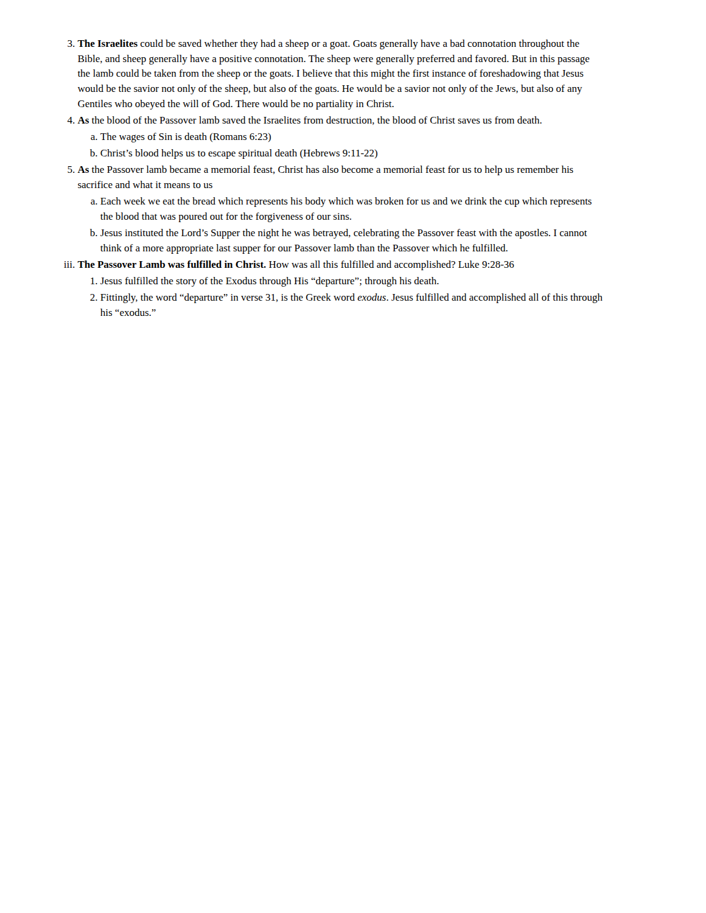The Israelites could be saved whether they had a sheep or a goat. Goats generally have a bad connotation throughout the Bible, and sheep generally have a positive connotation. The sheep were generally preferred and favored. But in this passage the lamb could be taken from the sheep or the goats. I believe that this might the first instance of foreshadowing that Jesus would be the savior not only of the sheep, but also of the goats. He would be a savior not only of the Jews, but also of any Gentiles who obeyed the will of God. There would be no partiality in Christ.
As the blood of the Passover lamb saved the Israelites from destruction, the blood of Christ saves us from death.
The wages of Sin is death (Romans 6:23)
Christ’s blood helps us to escape spiritual death (Hebrews 9:11-22)
As the Passover lamb became a memorial feast, Christ has also become a memorial feast for us to help us remember his sacrifice and what it means to us
Each week we eat the bread which represents his body which was broken for us and we drink the cup which represents the blood that was poured out for the forgiveness of our sins.
Jesus instituted the Lord’s Supper the night he was betrayed, celebrating the Passover feast with the apostles. I cannot think of a more appropriate last supper for our Passover lamb than the Passover which he fulfilled.
The Passover Lamb was fulfilled in Christ. How was all this fulfilled and accomplished? Luke 9:28-36
Jesus fulfilled the story of the Exodus through His “departure”; through his death.
Fittingly, the word “departure” in verse 31, is the Greek word exodus. Jesus fulfilled and accomplished all of this through his “exodus.”